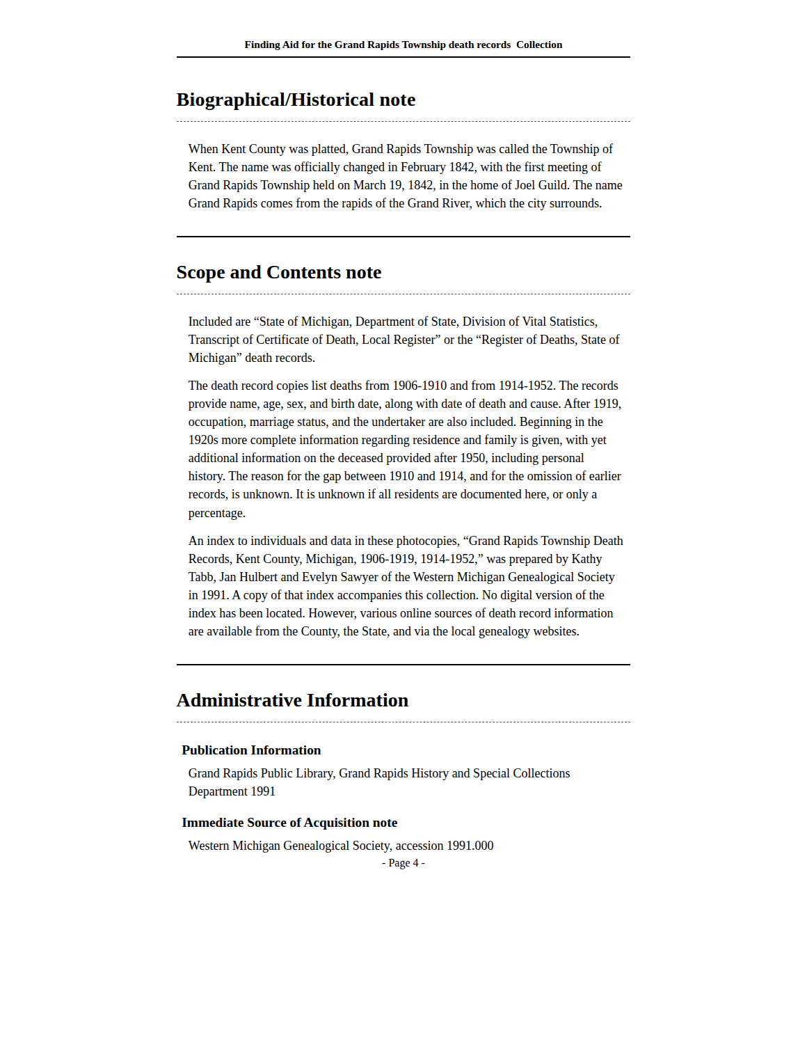Finding Aid for the Grand Rapids Township death records Collection
Biographical/Historical note
When Kent County was platted, Grand Rapids Township was called the Township of Kent. The name was officially changed in February 1842, with the first meeting of Grand Rapids Township held on March 19, 1842, in the home of Joel Guild. The name Grand Rapids comes from the rapids of the Grand River, which the city surrounds.
Scope and Contents note
Included are “State of Michigan, Department of State, Division of Vital Statistics, Transcript of Certificate of Death, Local Register” or the “Register of Deaths, State of Michigan” death records.
The death record copies list deaths from 1906-1910 and from 1914-1952. The records provide name, age, sex, and birth date, along with date of death and cause. After 1919, occupation, marriage status, and the undertaker are also included. Beginning in the 1920s more complete information regarding residence and family is given, with yet additional information on the deceased provided after 1950, including personal history. The reason for the gap between 1910 and 1914, and for the omission of earlier records, is unknown. It is unknown if all residents are documented here, or only a percentage.
An index to individuals and data in these photocopies, “Grand Rapids Township Death Records, Kent County, Michigan, 1906-1919, 1914-1952,” was prepared by Kathy Tabb, Jan Hulbert and Evelyn Sawyer of the Western Michigan Genealogical Society in 1991. A copy of that index accompanies this collection. No digital version of the index has been located. However, various online sources of death record information are available from the County, the State, and via the local genealogy websites.
Administrative Information
Publication Information
Grand Rapids Public Library, Grand Rapids History and Special Collections Department 1991
Immediate Source of Acquisition note
Western Michigan Genealogical Society, accession 1991.000
- Page 4 -